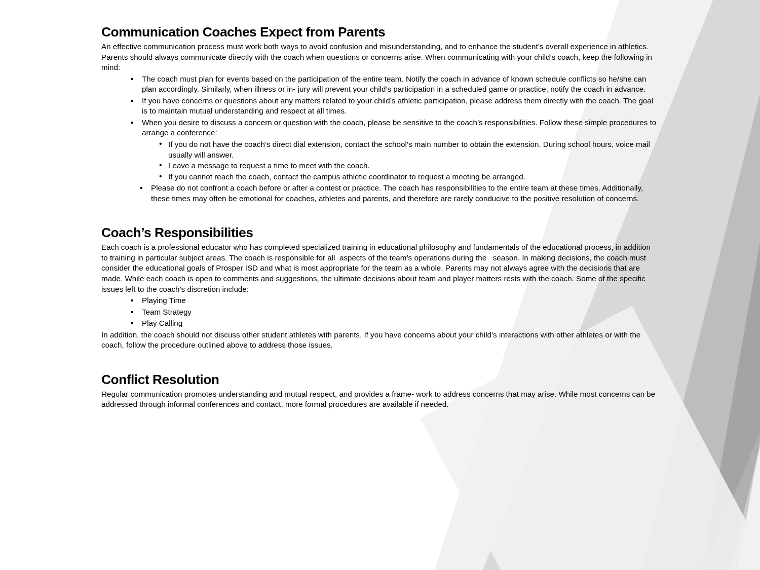Communication Coaches Expect from Parents
An effective communication process must work both ways to avoid confusion and misunderstanding, and to enhance the student’s overall experience in athletics. Parents should always communicate directly with the coach when questions or concerns arise. When communicating with your child’s coach, keep the following in mind:
The coach must plan for events based on the participation of the entire team. Notify the coach in advance of known schedule conflicts so he/she can plan accordingly. Similarly, when illness or in- jury will prevent your child’s participation in a scheduled game or practice, notify the coach in advance.
If you have concerns or questions about any matters related to your child’s athletic participation, please address them directly with the coach. The goal is to maintain mutual understanding and respect at all times.
When you desire to discuss a concern or question with the coach, please be sensitive to the coach’s responsibilities. Follow these simple procedures to arrange a conference:
If you do not have the coach’s direct dial extension, contact the school’s main number to obtain the extension. During school hours, voice mail usually will answer.
Leave a message to request a time to meet with the coach.
If you cannot reach the coach, contact the campus athletic coordinator to request a meeting be arranged.
Please do not confront a coach before or after a contest or practice. The coach has responsibilities to the entire team at these times. Additionally, these times may often be emotional for coaches, athletes and parents, and therefore are rarely conducive to the positive resolution of concerns.
Coach’s Responsibilities
Each coach is a professional educator who has completed specialized training in educational philosophy and fundamentals of the educational process, in addition to training in particular subject areas. The coach is responsible for all aspects of the team’s operations during the season. In making decisions, the coach must consider the educational goals of Prosper ISD and what is most appropriate for the team as a whole. Parents may not always agree with the decisions that are made. While each coach is open to comments and suggestions, the ultimate decisions about team and player matters rests with the coach. Some of the specific issues left to the coach’s discretion include:
Playing Time
Team Strategy
Play Calling
In addition, the coach should not discuss other student athletes with parents. If you have concerns about your child’s interactions with other athletes or with the coach, follow the procedure outlined above to address those issues.
Conflict Resolution
Regular communication promotes understanding and mutual respect, and provides a frame- work to address concerns that may arise. While most concerns can be addressed through informal conferences and contact, more formal procedures are available if needed.